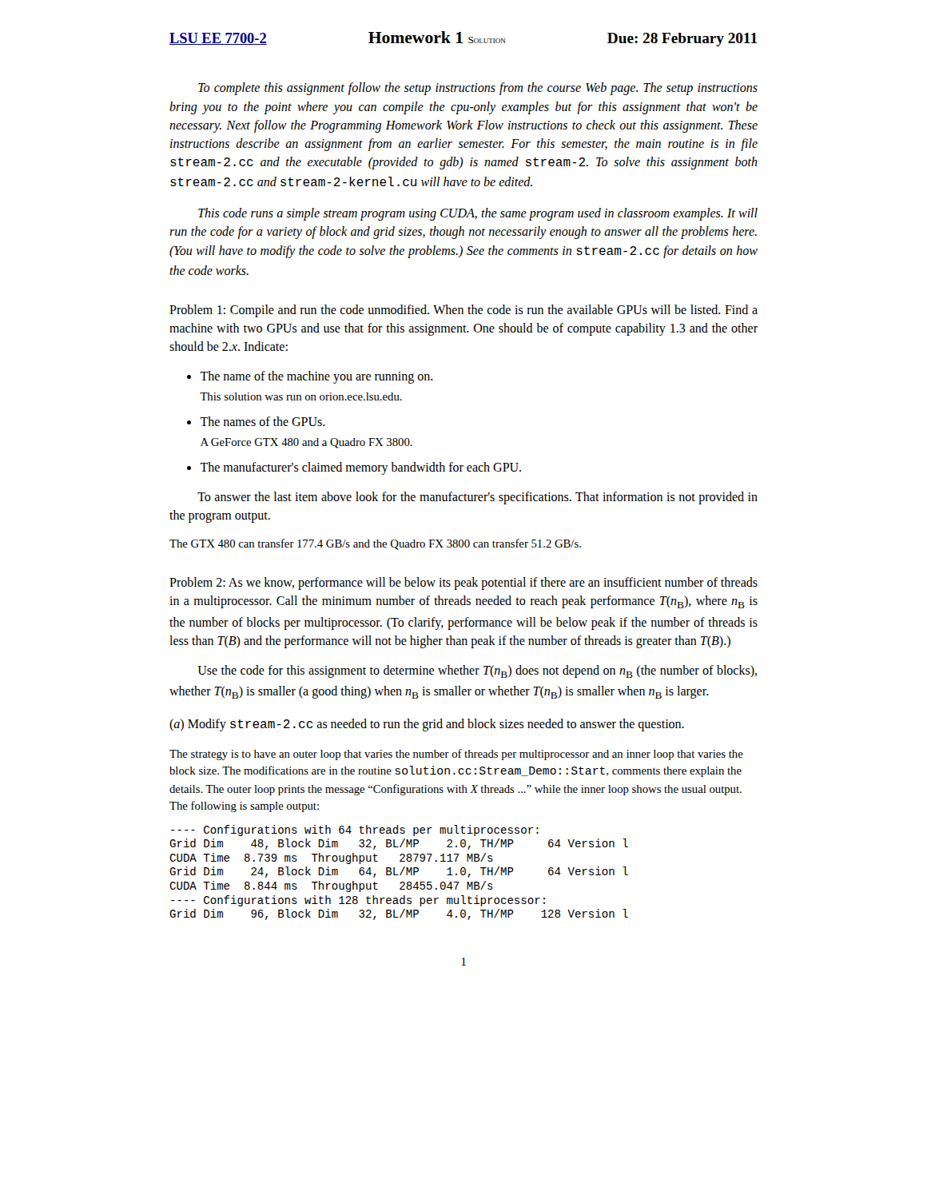LSU EE 7700-2 Homework 1 Solution Due: 28 February 2011
To complete this assignment follow the setup instructions from the course Web page. The setup instructions bring you to the point where you can compile the cpu-only examples but for this assignment that won't be necessary. Next follow the Programming Homework Work Flow instructions to check out this assignment. These instructions describe an assignment from an earlier semester. For this semester, the main routine is in file stream-2.cc and the executable (provided to gdb) is named stream-2. To solve this assignment both stream-2.cc and stream-2-kernel.cu will have to be edited.
This code runs a simple stream program using CUDA, the same program used in classroom examples. It will run the code for a variety of block and grid sizes, though not necessarily enough to answer all the problems here. (You will have to modify the code to solve the problems.) See the comments in stream-2.cc for details on how the code works.
Problem 1: Compile and run the code unmodified. When the code is run the available GPUs will be listed. Find a machine with two GPUs and use that for this assignment. One should be of compute capability 1.3 and the other should be 2.x. Indicate:
The name of the machine you are running on.
This solution was run on orion.ece.lsu.edu.
The names of the GPUs.
A GeForce GTX 480 and a Quadro FX 3800.
The manufacturer's claimed memory bandwidth for each GPU.
To answer the last item above look for the manufacturer's specifications. That information is not provided in the program output.
The GTX 480 can transfer 177.4 GB/s and the Quadro FX 3800 can transfer 51.2 GB/s.
Problem 2: As we know, performance will be below its peak potential if there are an insufficient number of threads in a multiprocessor. Call the minimum number of threads needed to reach peak performance T(nB), where nB is the number of blocks per multiprocessor. (To clarify, performance will be below peak if the number of threads is less than T(B) and the performance will not be higher than peak if the number of threads is greater than T(B).)
Use the code for this assignment to determine whether T(nB) does not depend on nB (the number of blocks), whether T(nB) is smaller (a good thing) when nB is smaller or whether T(nB) is smaller when nB is larger.
(a) Modify stream-2.cc as needed to run the grid and block sizes needed to answer the question.
The strategy is to have an outer loop that varies the number of threads per multiprocessor and an inner loop that varies the block size. The modifications are in the routine solution.cc:Stream_Demo::Start, comments there explain the details. The outer loop prints the message “Configurations with X threads ...” while the inner loop shows the usual output. The following is sample output:
---- Configurations with 64 threads per multiprocessor:
Grid Dim    48, Block Dim   32, BL/MP    2.0, TH/MP     64 Version l
CUDA Time  8.739 ms  Throughput   28797.117 MB/s
Grid Dim    24, Block Dim   64, BL/MP    1.0, TH/MP     64 Version l
CUDA Time  8.844 ms  Throughput   28455.047 MB/s
---- Configurations with 128 threads per multiprocessor:
Grid Dim    96, Block Dim   32, BL/MP    4.0, TH/MP    128 Version l
1